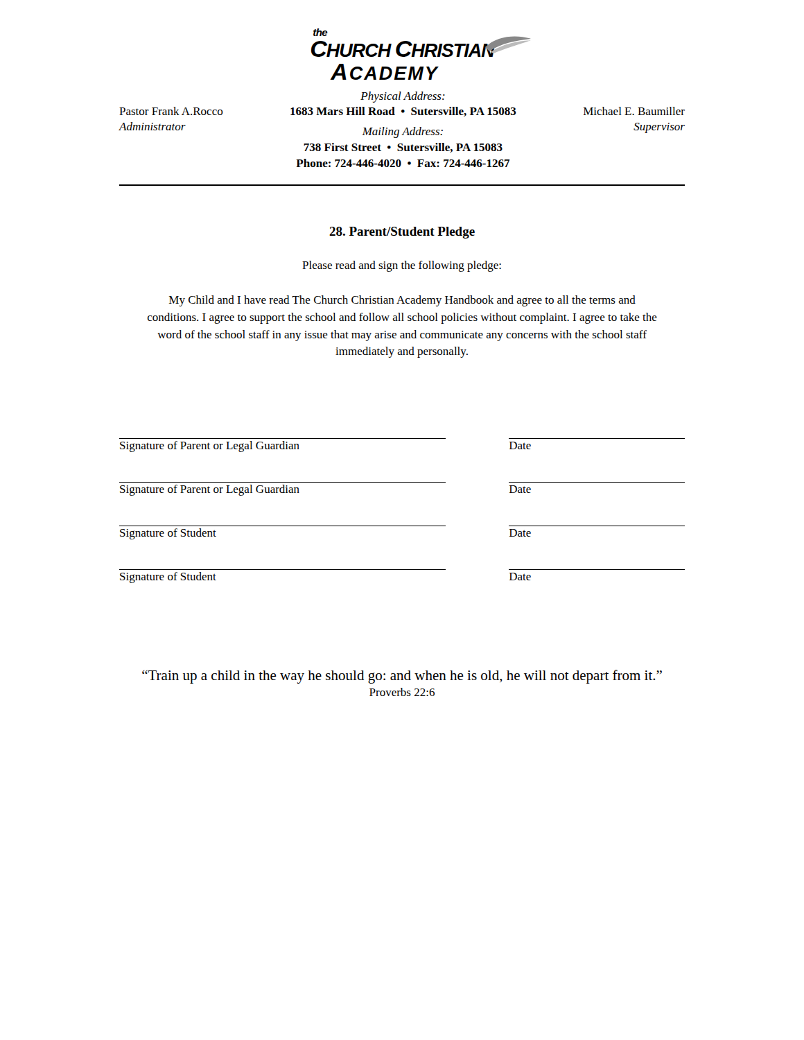the CHURCH CHRISTIAN ACADEMY
Pastor Frank A.Rocco
Administrator
Physical Address:
1683 Mars Hill Road • Sutersville, PA 15083
Mailing Address:
738 First Street • Sutersville, PA 15083
Phone: 724-446-4020 • Fax: 724-446-1267
Michael E. Baumiller
Supervisor
28. Parent/Student Pledge
Please read and sign the following pledge:
My Child and I have read The Church Christian Academy Handbook and agree to all the terms and
conditions. I agree to support the school and follow all school policies without complaint. I agree to take the
word of the school staff in any issue that may arise and communicate any concerns with the school staff
immediately and personally.
| Signature of Parent or Legal Guardian | | Date |
| Signature of Parent or Legal Guardian | | Date |
| Signature of Student | | Date |
| Signature of Student | | Date |
“Train up a child in the way he should go: and when he is old, he will not depart from it.”
Proverbs 22:6